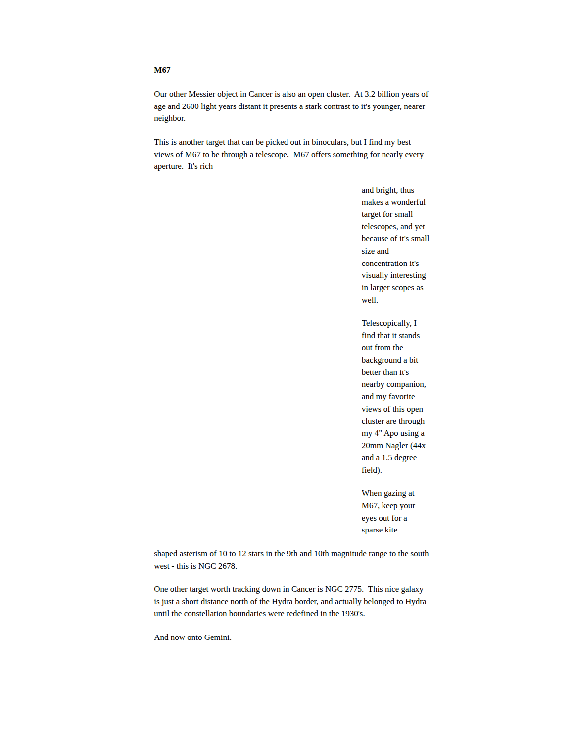M67
Our other Messier object in Cancer is also an open cluster. At 3.2 billion years of age and 2600 light years distant it presents a stark contrast to it's younger, nearer neighbor.
This is another target that can be picked out in binoculars, but I find my best views of M67 to be through a telescope. M67 offers something for nearly every aperture. It's rich
and bright, thus makes a wonderful target for small telescopes, and yet because of it's small size and concentration it's visually interesting in larger scopes as well.
Telescopically, I find that it stands out from the background a bit better than it's nearby companion, and my favorite views of this open cluster are through my 4" Apo using a 20mm Nagler (44x and a 1.5 degree field).
When gazing at M67, keep your eyes out for a sparse kite
shaped asterism of 10 to 12 stars in the 9th and 10th magnitude range to the south west - this is NGC 2678.
One other target worth tracking down in Cancer is NGC 2775. This nice galaxy is just a short distance north of the Hydra border, and actually belonged to Hydra until the constellation boundaries were redefined in the 1930's.
And now onto Gemini.